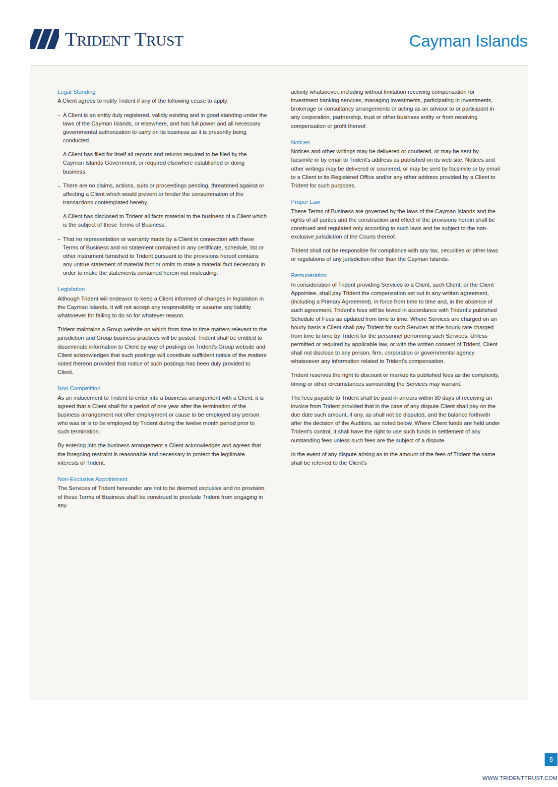TRIDENT TRUST
Cayman Islands
Legal Standing
A Client agrees to notify Trident if any of the following cease to apply:
A Client is an entity duly registered, validly existing and in good standing under the laws of the Cayman Islands, or elsewhere, and has full power and all necessary governmental authorization to carry on its business as it is presently being conducted.
A Client has filed for itself all reports and returns required to be filed by the Cayman Islands Government, or required elsewhere established or doing business.
There are no claims, actions, suits or proceedings pending, threatened against or affecting a Client which would prevent or hinder the consummation of the transactions contemplated hereby.
A Client has disclosed to Trident all facts material to the business of a Client which is the subject of these Terms of Business.
That no representation or warranty made by a Client in connection with these Terms of Business and no statement contained in any certificate, schedule, list or other instrument furnished to Trident pursuant to the provisions hereof contains any untrue statement of material fact or omits to state a material fact necessary in order to make the statements contained herein not misleading.
Legislation
Although Trident will endeavor to keep a Client informed of changes in legislation in the Cayman Islands, it will not accept any responsibility or assume any liability whatsoever for failing to do so for whatever reason.
Trident maintains a Group website on which from time to time matters relevant to the jurisdiction and Group business practices will be posted. Trident shall be entitled to disseminate information to Client by way of postings on Trident's Group website and Client acknowledges that such postings will constitute sufficient notice of the matters noted thereon provided that notice of such postings has been duly provided to Client.
Non-Competition
As an inducement to Trident to enter into a business arrangement with a Client, it is agreed that a Client shall for a period of one year after the termination of the business arrangement not offer employment or cause to be employed any person who was or is to be employed by Trident during the twelve month period prior to such termination.
By entering into the business arrangement a Client acknowledges and agrees that the foregoing restraint is reasonable and necessary to protect the legitimate interests of Trident.
Non-Exclusive Appointment
The Services of Trident hereunder are not to be deemed exclusive and no provision of these Terms of Business shall be construed to preclude Trident from engaging in any
activity whatsoever, including without limitation receiving compensation for investment banking services, managing investments, participating in investments, brokerage or consultancy arrangements or acting as an advisor to or participant in any corporation, partnership, trust or other business entity or from receiving compensation or profit thereof.
Notices
Notices and other writings may be delivered or couriered, or may be sent by facsimile or by email to Trident's address as published on its web site. Notices and other writings may be delivered or couriered, or may be sent by facsimile or by email to a Client to its Registered Office and/or any other address provided by a Client to Trident for such purposes.
Proper Law
These Terms of Business are governed by the laws of the Cayman Islands and the rights of all parties and the construction and effect of the provisions herein shall be construed and regulated only according to such laws and be subject to the non-exclusive jurisdiction of the Courts thereof.
Trident shall not be responsible for compliance with any tax, securities or other laws or regulations of any jurisdiction other than the Cayman Islands.
Remuneration
In consideration of Trident providing Services to a Client, such Client, or the Client Appointee, shall pay Trident the compensation set out in any written agreement, (including a Primary Agreement), in force from time to time and, in the absence of such agreement, Trident's fees will be levied in accordance with Trident's published Schedule of Fees as updated from time to time. Where Services are charged on an hourly basis a Client shall pay Trident for such Services at the hourly rate charged from time to time by Trident for the personnel performing such Services. Unless permitted or required by applicable law, or with the written consent of Trident, Client shall not disclose to any person, firm, corporation or governmental agency whatsoever any information related to Trident's compensation.
Trident reserves the right to discount or markup its published fees as the complexity, timing or other circumstances surrounding the Services may warrant.
The fees payable to Trident shall be paid in arrears within 30 days of receiving an invoice from Trident provided that in the case of any dispute Client shall pay on the due date such amount, if any, as shall not be disputed, and the balance forthwith after the decision of the Auditors, as noted below. Where Client funds are held under Trident's control, it shall have the right to use such funds in settlement of any outstanding fees unless such fees are the subject of a dispute.
In the event of any dispute arising as to the amount of the fees of Trident the same shall be referred to the Client's
5
WWW.TRIDENTTRUST.COM